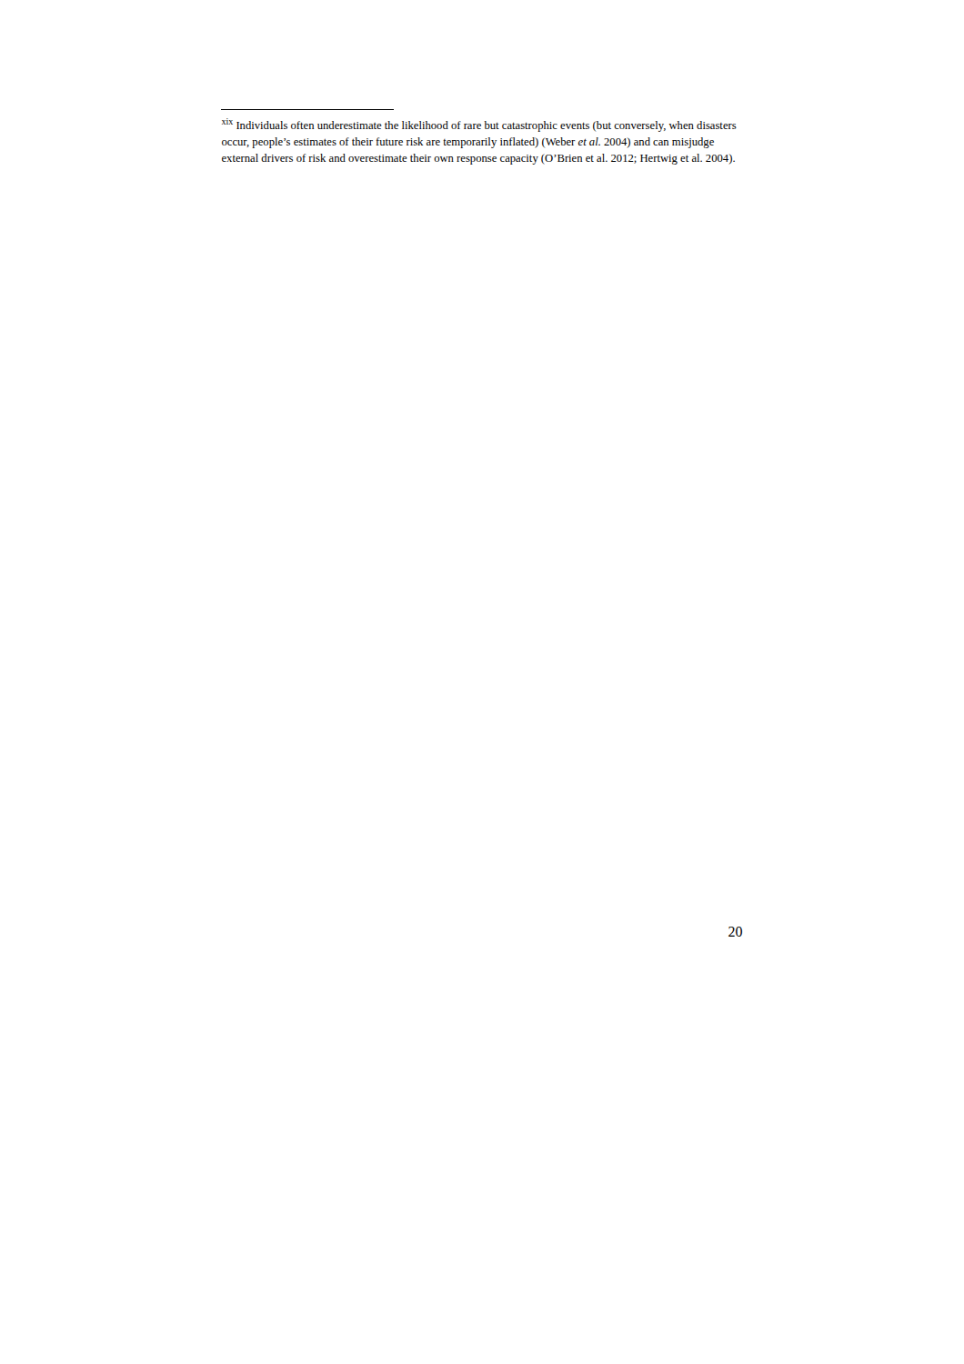xix Individuals often underestimate the likelihood of rare but catastrophic events (but conversely, when disasters occur, people’s estimates of their future risk are temporarily inflated) (Weber et al. 2004) and can misjudge external drivers of risk and overestimate their own response capacity (O’Brien et al. 2012; Hertwig et al. 2004).
20